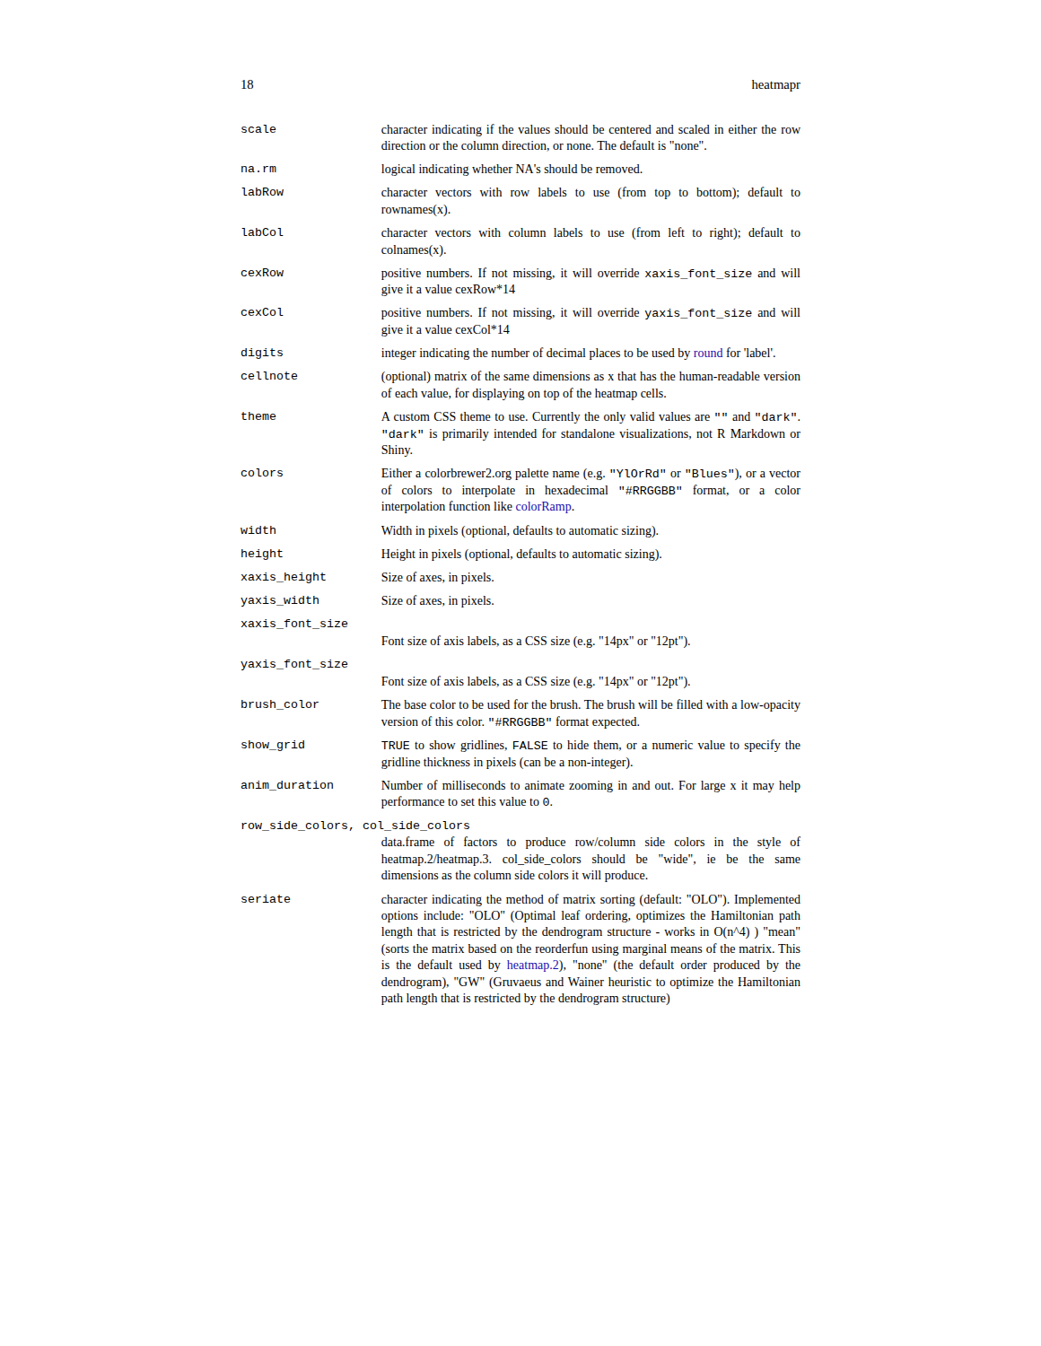18 heatmapr
scale
character indicating if the values should be centered and scaled in either the row direction or the column direction, or none. The default is "none".
na.rm
logical indicating whether NA's should be removed.
labRow
character vectors with row labels to use (from top to bottom); default to rownames(x).
labCol
character vectors with column labels to use (from left to right); default to colnames(x).
cexRow
positive numbers. If not missing, it will override xaxis_font_size and will give it a value cexRow*14
cexCol
positive numbers. If not missing, it will override yaxis_font_size and will give it a value cexCol*14
digits
integer indicating the number of decimal places to be used by round for 'label'.
cellnote
(optional) matrix of the same dimensions as x that has the human-readable version of each value, for displaying on top of the heatmap cells.
theme
A custom CSS theme to use. Currently the only valid values are "" and "dark". "dark" is primarily intended for standalone visualizations, not R Markdown or Shiny.
colors
Either a colorbrewer2.org palette name (e.g. "YlOrRd" or "Blues"), or a vector of colors to interpolate in hexadecimal "#RRGGBB" format, or a color interpolation function like colorRamp.
width
Width in pixels (optional, defaults to automatic sizing).
height
Height in pixels (optional, defaults to automatic sizing).
xaxis_height
Size of axes, in pixels.
yaxis_width
Size of axes, in pixels.
xaxis_font_size
Font size of axis labels, as a CSS size (e.g. "14px" or "12pt").
yaxis_font_size
Font size of axis labels, as a CSS size (e.g. "14px" or "12pt").
brush_color
The base color to be used for the brush. The brush will be filled with a low-opacity version of this color. "#RRGGBB" format expected.
show_grid
TRUE to show gridlines, FALSE to hide them, or a numeric value to specify the gridline thickness in pixels (can be a non-integer).
anim_duration
Number of milliseconds to animate zooming in and out. For large x it may help performance to set this value to 0.
row_side_colors, col_side_colors
data.frame of factors to produce row/column side colors in the style of heatmap.2/heatmap.3. col_side_colors should be "wide", ie be the same dimensions as the column side colors it will produce.
seriate
character indicating the method of matrix sorting (default: "OLO"). Implemented options include: "OLO" (Optimal leaf ordering, optimizes the Hamiltonian path length that is restricted by the dendrogram structure - works in O(n^4) ) "mean" (sorts the matrix based on the reorderfun using marginal means of the matrix. This is the default used by heatmap.2), "none" (the default order produced by the dendrogram), "GW" (Gruvaeus and Wainer heuristic to optimize the Hamiltonian path length that is restricted by the dendrogram structure)